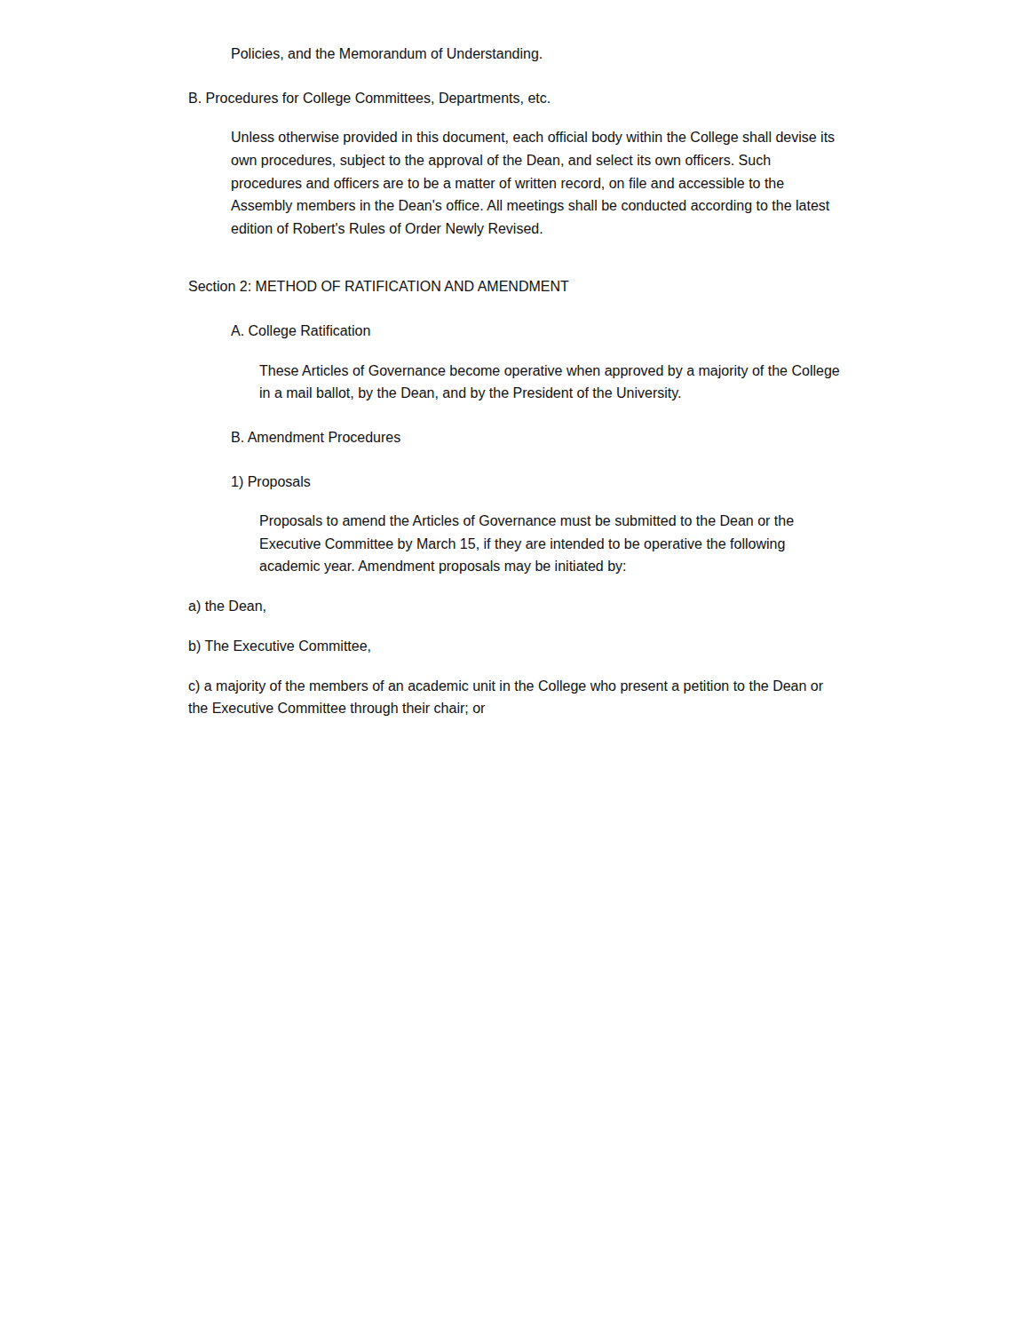Policies, and the Memorandum of Understanding.
B. Procedures for College Committees, Departments, etc.
Unless otherwise provided in this document, each official body within the College shall devise its own procedures, subject to the approval of the Dean, and select its own officers. Such procedures and officers are to be a matter of written record, on file and accessible to the Assembly members in the Dean's office. All meetings shall be conducted according to the latest edition of Robert's Rules of Order Newly Revised.
Section 2: METHOD OF RATIFICATION AND AMENDMENT
A. College Ratification
These Articles of Governance become operative when approved by a majority of the College in a mail ballot, by the Dean, and by the President of the University.
B. Amendment Procedures
1) Proposals
Proposals to amend the Articles of Governance must be submitted to the Dean or the Executive Committee by March 15, if they are intended to be operative the following academic year. Amendment proposals may be initiated by:
a) the Dean,
b) The Executive Committee,
c) a majority of the members of an academic unit in the College who present a petition to the Dean or the Executive Committee through their chair; or